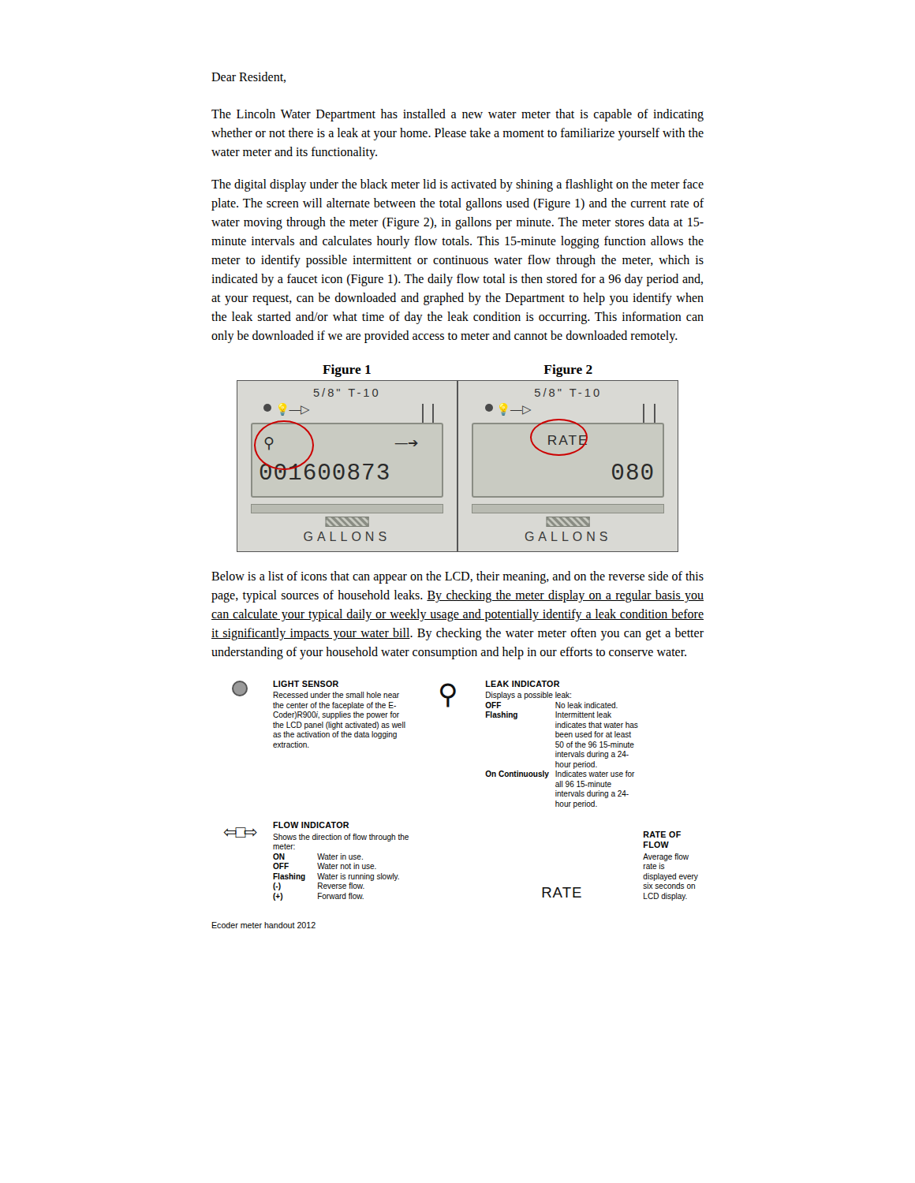Dear Resident,
The Lincoln Water Department has installed a new water meter that is capable of indicating whether or not there is a leak at your home. Please take a moment to familiarize yourself with the water meter and its functionality.
The digital display under the black meter lid is activated by shining a flashlight on the meter face plate. The screen will alternate between the total gallons used (Figure 1) and the current rate of water moving through the meter (Figure 2), in gallons per minute. The meter stores data at 15-minute intervals and calculates hourly flow totals. This 15-minute logging function allows the meter to identify possible intermittent or continuous water flow through the meter, which is indicated by a faucet icon (Figure 1). The daily flow total is then stored for a 96 day period and, at your request, can be downloaded and graphed by the Department to help you identify when the leak started and/or what time of day the leak condition is occurring. This information can only be downloaded if we are provided access to meter and cannot be downloaded remotely.
| Figure 1 | | Figure 2 |
| 5/8" T-10 💡—▷ ⚲ —➔ 001600873 GALLONS | | 5/8" T-10 💡—▷ RATE 080 GALLONS |
Below is a list of icons that can appear on the LCD, their meaning, and on the reverse side of this page, typical sources of household leaks. By checking the meter display on a regular basis you can calculate your typical daily or weekly usage and potentially identify a leak condition before it significantly impacts your water bill. By checking the water meter often you can get a better understanding of your household water consumption and help in our efforts to conserve water.
| | LIGHT SENSOR Recessed under the small hole near the center of the faceplate of the E-Coder)R900 i , supplies the power for the LCD panel (light activated) as well as the activation of the data logging extraction. | ⚲ | LEAK INDICATOR Displays a possible leak: OFF No leak indicated. Flashing Intermittent leak indicates that water has been used for at least 50 of the 96 15-minute intervals during a 24-hour period. On Continuously Indicates water use for all 96 15-minute intervals during a 24-hour period. |
| ⇦□⇨ | FLOW INDICATOR Shows the direction of flow through the meter: ON Water in use. OFF Water not in use. Flashing Water is running slowly. (-) Reverse flow. (+) Forward flow. | RATE | RATE OF FLOW Average flow rate is displayed every six seconds on LCD display. |
Ecoder meter handout 2012